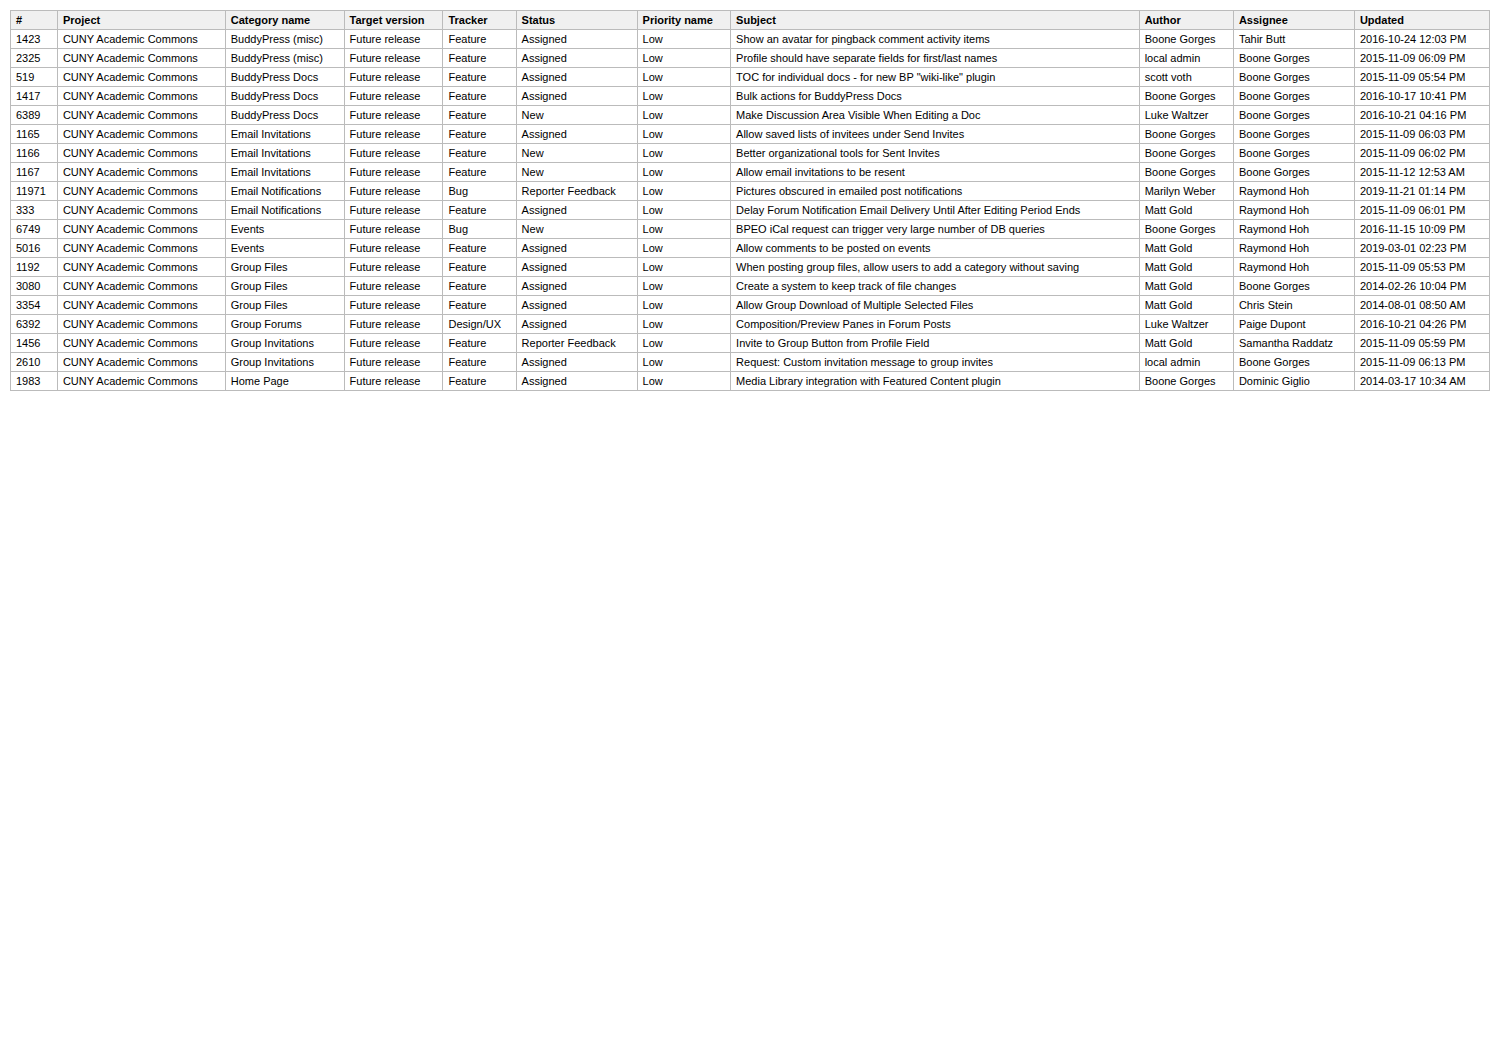| # | Project | Category name | Target version | Tracker | Status | Priority name | Subject | Author | Assignee | Updated |
| --- | --- | --- | --- | --- | --- | --- | --- | --- | --- | --- |
| 1423 | CUNY Academic Commons | BuddyPress (misc) | Future release | Feature | Assigned | Low | Show an avatar for pingback comment activity items | Boone Gorges | Tahir Butt | 2016-10-24 12:03 PM |
| 2325 | CUNY Academic Commons | BuddyPress (misc) | Future release | Feature | Assigned | Low | Profile should have separate fields for first/last names | local admin | Boone Gorges | 2015-11-09 06:09 PM |
| 519 | CUNY Academic Commons | BuddyPress Docs | Future release | Feature | Assigned | Low | TOC for individual docs - for new BP "wiki-like" plugin | scott voth | Boone Gorges | 2015-11-09 05:54 PM |
| 1417 | CUNY Academic Commons | BuddyPress Docs | Future release | Feature | Assigned | Low | Bulk actions for BuddyPress Docs | Boone Gorges | Boone Gorges | 2016-10-17 10:41 PM |
| 6389 | CUNY Academic Commons | BuddyPress Docs | Future release | Feature | New | Low | Make Discussion Area Visible When Editing a Doc | Luke Waltzer | Boone Gorges | 2016-10-21 04:16 PM |
| 1165 | CUNY Academic Commons | Email Invitations | Future release | Feature | Assigned | Low | Allow saved lists of invitees under Send Invites | Boone Gorges | Boone Gorges | 2015-11-09 06:03 PM |
| 1166 | CUNY Academic Commons | Email Invitations | Future release | Feature | New | Low | Better organizational tools for Sent Invites | Boone Gorges | Boone Gorges | 2015-11-09 06:02 PM |
| 1167 | CUNY Academic Commons | Email Invitations | Future release | Feature | New | Low | Allow email invitations to be resent | Boone Gorges | Boone Gorges | 2015-11-12 12:53 AM |
| 11971 | CUNY Academic Commons | Email Notifications | Future release | Bug | Reporter Feedback | Low | Pictures obscured in emailed post notifications | Marilyn Weber | Raymond Hoh | 2019-11-21 01:14 PM |
| 333 | CUNY Academic Commons | Email Notifications | Future release | Feature | Assigned | Low | Delay Forum Notification Email Delivery Until After Editing Period Ends | Matt Gold | Raymond Hoh | 2015-11-09 06:01 PM |
| 6749 | CUNY Academic Commons | Events | Future release | Bug | New | Low | BPEO iCal request can trigger very large number of DB queries | Boone Gorges | Raymond Hoh | 2016-11-15 10:09 PM |
| 5016 | CUNY Academic Commons | Events | Future release | Feature | Assigned | Low | Allow comments to be posted on events | Matt Gold | Raymond Hoh | 2019-03-01 02:23 PM |
| 1192 | CUNY Academic Commons | Group Files | Future release | Feature | Assigned | Low | When posting group files, allow users to add a category without saving | Matt Gold | Raymond Hoh | 2015-11-09 05:53 PM |
| 3080 | CUNY Academic Commons | Group Files | Future release | Feature | Assigned | Low | Create a system to keep track of file changes | Matt Gold | Boone Gorges | 2014-02-26 10:04 PM |
| 3354 | CUNY Academic Commons | Group Files | Future release | Feature | Assigned | Low | Allow Group Download of Multiple Selected Files | Matt Gold | Chris Stein | 2014-08-01 08:50 AM |
| 6392 | CUNY Academic Commons | Group Forums | Future release | Design/UX | Assigned | Low | Composition/Preview Panes in Forum Posts | Luke Waltzer | Paige Dupont | 2016-10-21 04:26 PM |
| 1456 | CUNY Academic Commons | Group Invitations | Future release | Feature | Reporter Feedback | Low | Invite to Group Button from Profile Field | Matt Gold | Samantha Raddatz | 2015-11-09 05:59 PM |
| 2610 | CUNY Academic Commons | Group Invitations | Future release | Feature | Assigned | Low | Request: Custom invitation message to group invites | local admin | Boone Gorges | 2015-11-09 06:13 PM |
| 1983 | CUNY Academic Commons | Home Page | Future release | Feature | Assigned | Low | Media Library integration with Featured Content plugin | Boone Gorges | Dominic Giglio | 2014-03-17 10:34 AM |